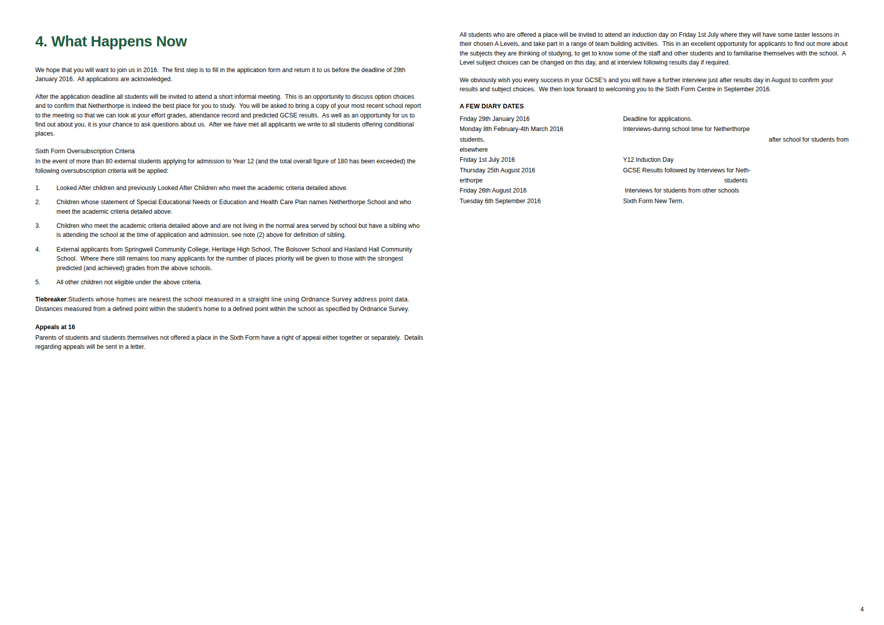4. What Happens Now
We hope that you will want to join us in 2016. The first step is to fill in the application form and return it to us before the deadline of 29th January 2016. All applications are acknowledged.
After the application deadline all students will be invited to attend a short informal meeting. This is an opportunity to discuss option choices and to confirm that Netherthorpe is indeed the best place for you to study. You will be asked to bring a copy of your most recent school report to the meeting so that we can look at your effort grades, attendance record and predicted GCSE results. As well as an opportunity for us to find out about you, it is your chance to ask questions about us. After we have met all applicants we write to all students offering conditional places.
Sixth Form Oversubscription Criteria
In the event of more than 80 external students applying for admission to Year 12 (and the total overall figure of 180 has been exceeded) the following oversubscription criteria will be applied:
Looked After children and previously Looked After Children who meet the academic criteria detailed above.
Children whose statement of Special Educational Needs or Education and Health Care Plan names Netherthorpe School and who meet the academic criteria detailed above.
Children who meet the academic criteria detailed above and are not living in the normal area served by school but have a sibling who is attending the school at the time of application and admission, see note (2) above for definition of sibling.
External applicants from Springwell Community College, Heritage High School, The Bolsover School and Hasland Hall Community School. Where there still remains too many applicants for the number of places priority will be given to those with the strongest predicted (and achieved) grades from the above schools.
All other children not eligible under the above criteria.
Tiebreaker:Students whose homes are nearest the school measured in a straight line using Ordnance Survey address point data. Distances measured from a defined point within the student’s home to a defined point within the school as specified by Ordnance Survey.
Appeals at 16
Parents of students and students themselves not offered a place in the Sixth Form have a right of appeal either together or separately. Details regarding appeals will be sent in a letter.
All students who are offered a place will be invited to attend an induction day on Friday 1st July where they will have some taster lessons in their chosen A Levels, and take part in a range of team building activities. This in an excellent opportunity for applicants to find out more about the subjects they are thinking of studying, to get to know some of the staff and other students and to familiarise themselves with the school. A Level subject choices can be changed on this day, and at interview following results day if required.
We obviously wish you every success in your GCSE’s and you will have a further interview just after results day in August to confirm your results and subject choices. We then look forward to welcoming you to the Sixth Form Centre in September 2016.
A FEW DIARY DATES
| Friday 29th January 2016 | Deadline for applications. |
| Monday 8th February-4th March 2016 | Interviews-during school time for Netherthorpe |
| students, | after school for students from |
| elsewhere | |
| Friday 1st July 2016 | Y12 Induction Day |
| Thursday 25th August 2016 | GCSE Results followed by Interviews for Neth- |
| erthorpe | students |
| Friday 26th August 2016 | Interviews for students from other schools |
| Tuesday 6th September 2016 | Sixth Form New Term. |
4